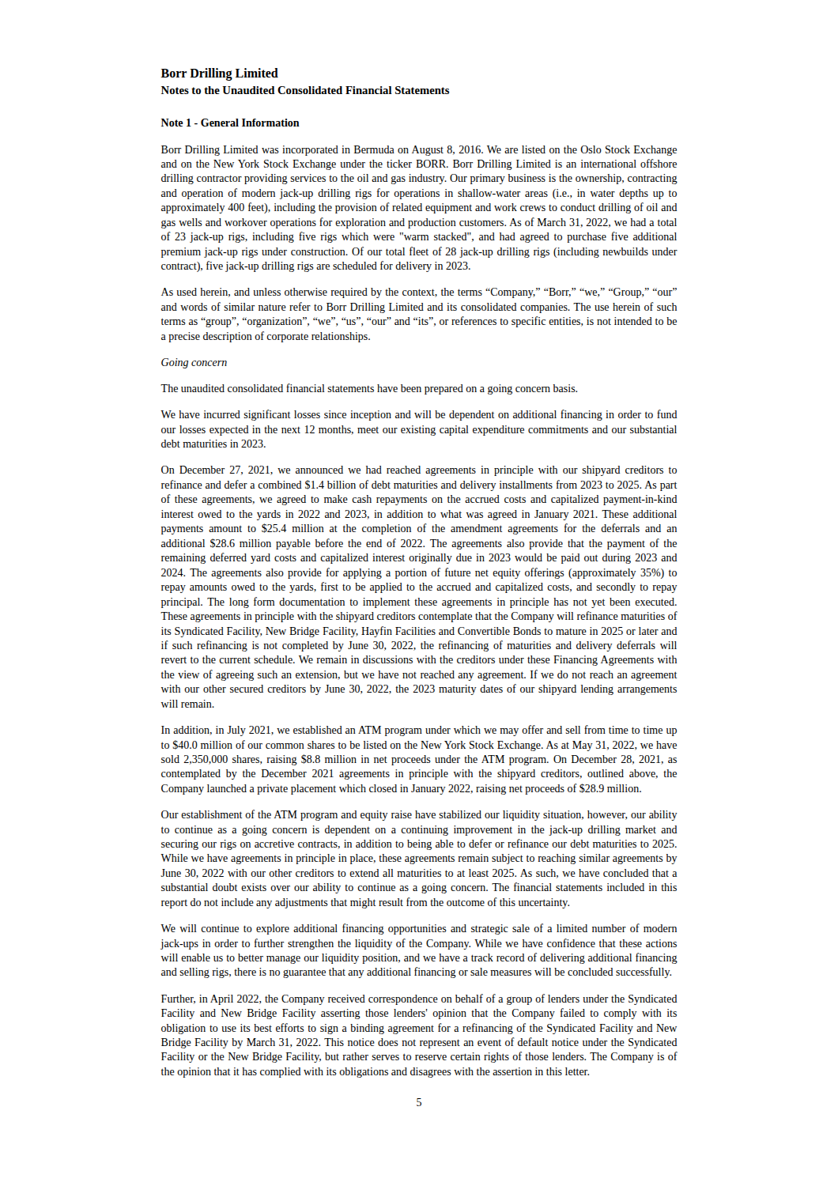Borr Drilling Limited
Notes to the Unaudited Consolidated Financial Statements
Note 1 - General Information
Borr Drilling Limited was incorporated in Bermuda on August 8, 2016. We are listed on the Oslo Stock Exchange and on the New York Stock Exchange under the ticker BORR. Borr Drilling Limited is an international offshore drilling contractor providing services to the oil and gas industry. Our primary business is the ownership, contracting and operation of modern jack-up drilling rigs for operations in shallow-water areas (i.e., in water depths up to approximately 400 feet), including the provision of related equipment and work crews to conduct drilling of oil and gas wells and workover operations for exploration and production customers. As of March 31, 2022, we had a total of 23 jack-up rigs, including five rigs which were "warm stacked", and had agreed to purchase five additional premium jack-up rigs under construction. Of our total fleet of 28 jack-up drilling rigs (including newbuilds under contract), five jack-up drilling rigs are scheduled for delivery in 2023.
As used herein, and unless otherwise required by the context, the terms “Company,” “Borr,” “we,” “Group,” “our” and words of similar nature refer to Borr Drilling Limited and its consolidated companies. The use herein of such terms as “group”, “organization”, “we”, “us”, “our” and “its”, or references to specific entities, is not intended to be a precise description of corporate relationships.
Going concern
The unaudited consolidated financial statements have been prepared on a going concern basis.
We have incurred significant losses since inception and will be dependent on additional financing in order to fund our losses expected in the next 12 months, meet our existing capital expenditure commitments and our substantial debt maturities in 2023.
On December 27, 2021, we announced we had reached agreements in principle with our shipyard creditors to refinance and defer a combined $1.4 billion of debt maturities and delivery installments from 2023 to 2025. As part of these agreements, we agreed to make cash repayments on the accrued costs and capitalized payment-in-kind interest owed to the yards in 2022 and 2023, in addition to what was agreed in January 2021. These additional payments amount to $25.4 million at the completion of the amendment agreements for the deferrals and an additional $28.6 million payable before the end of 2022. The agreements also provide that the payment of the remaining deferred yard costs and capitalized interest originally due in 2023 would be paid out during 2023 and 2024. The agreements also provide for applying a portion of future net equity offerings (approximately 35%) to repay amounts owed to the yards, first to be applied to the accrued and capitalized costs, and secondly to repay principal. The long form documentation to implement these agreements in principle has not yet been executed. These agreements in principle with the shipyard creditors contemplate that the Company will refinance maturities of its Syndicated Facility, New Bridge Facility, Hayfin Facilities and Convertible Bonds to mature in 2025 or later and if such refinancing is not completed by June 30, 2022, the refinancing of maturities and delivery deferrals will revert to the current schedule. We remain in discussions with the creditors under these Financing Agreements with the view of agreeing such an extension, but we have not reached any agreement. If we do not reach an agreement with our other secured creditors by June 30, 2022, the 2023 maturity dates of our shipyard lending arrangements will remain.
In addition, in July 2021, we established an ATM program under which we may offer and sell from time to time up to $40.0 million of our common shares to be listed on the New York Stock Exchange. As at May 31, 2022, we have sold 2,350,000 shares, raising $8.8 million in net proceeds under the ATM program. On December 28, 2021, as contemplated by the December 2021 agreements in principle with the shipyard creditors, outlined above, the Company launched a private placement which closed in January 2022, raising net proceeds of $28.9 million.
Our establishment of the ATM program and equity raise have stabilized our liquidity situation, however, our ability to continue as a going concern is dependent on a continuing improvement in the jack-up drilling market and securing our rigs on accretive contracts, in addition to being able to defer or refinance our debt maturities to 2025. While we have agreements in principle in place, these agreements remain subject to reaching similar agreements by June 30, 2022 with our other creditors to extend all maturities to at least 2025. As such, we have concluded that a substantial doubt exists over our ability to continue as a going concern. The financial statements included in this report do not include any adjustments that might result from the outcome of this uncertainty.
We will continue to explore additional financing opportunities and strategic sale of a limited number of modern jack-ups in order to further strengthen the liquidity of the Company. While we have confidence that these actions will enable us to better manage our liquidity position, and we have a track record of delivering additional financing and selling rigs, there is no guarantee that any additional financing or sale measures will be concluded successfully.
Further, in April 2022, the Company received correspondence on behalf of a group of lenders under the Syndicated Facility and New Bridge Facility asserting those lenders' opinion that the Company failed to comply with its obligation to use its best efforts to sign a binding agreement for a refinancing of the Syndicated Facility and New Bridge Facility by March 31, 2022. This notice does not represent an event of default notice under the Syndicated Facility or the New Bridge Facility, but rather serves to reserve certain rights of those lenders. The Company is of the opinion that it has complied with its obligations and disagrees with the assertion in this letter.
5